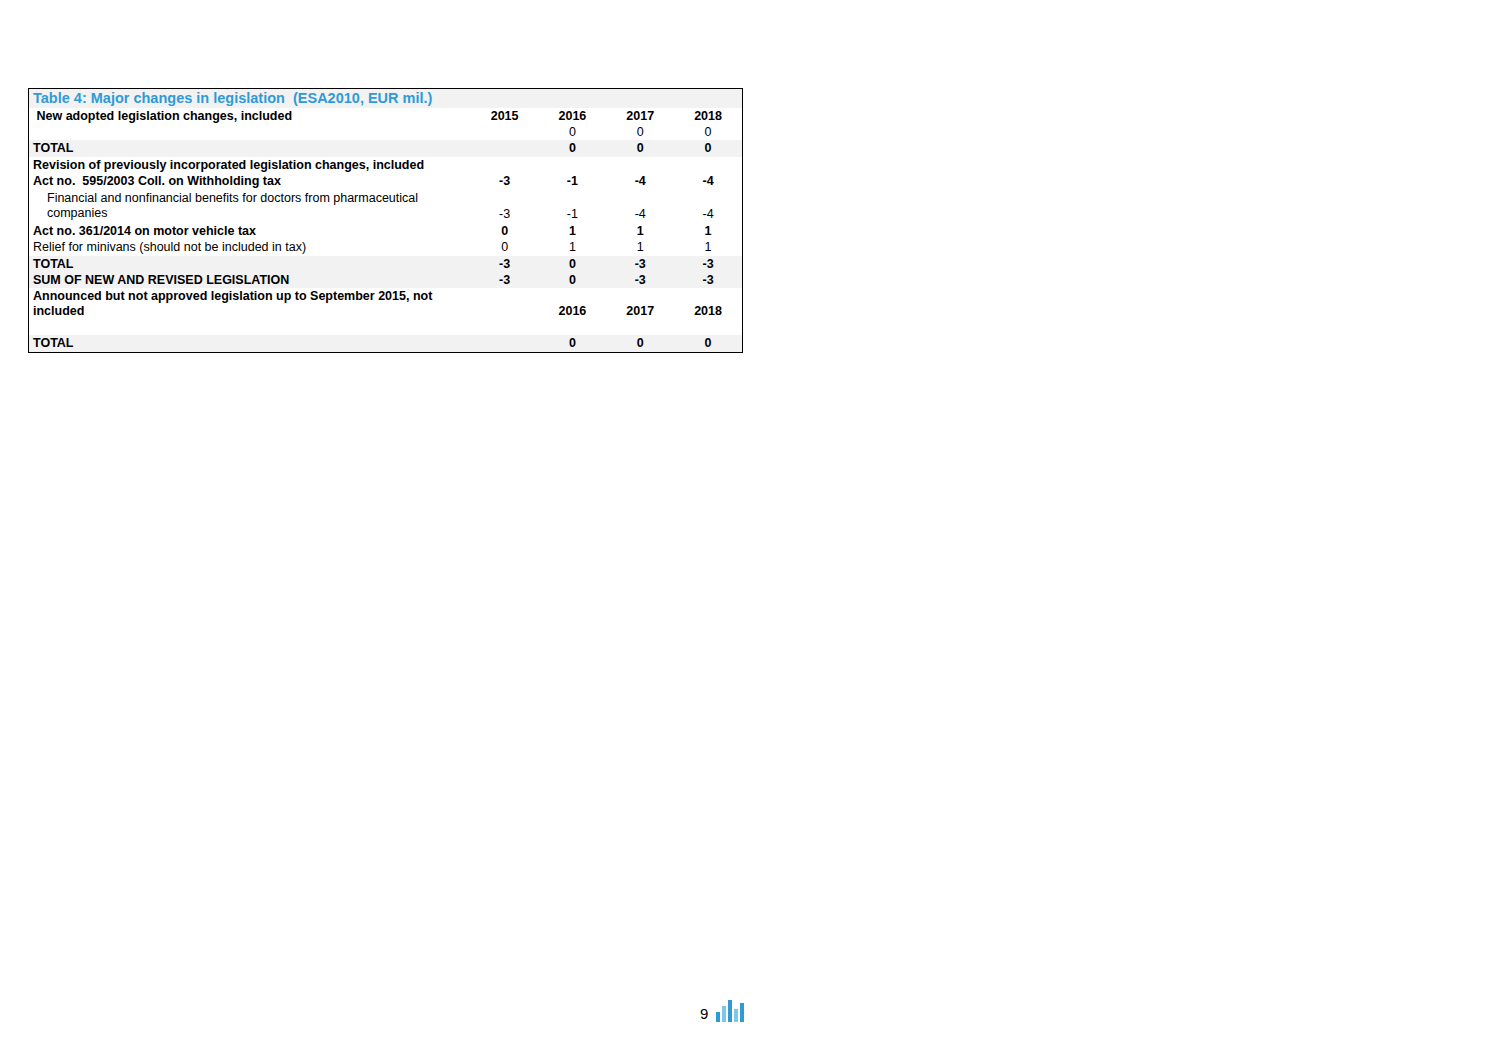| Table 4: Major changes in legislation (ESA2010, EUR mil.) |
| New adopted legislation changes, included | 2015 | 2016 | 2017 | 2018 |
| | | 0 | 0 | 0 |
| TOTAL | | 0 | 0 | 0 |
| Revision of previously incorporated legislation changes, included | | | | |
| Act no. 595/2003 Coll. on Withholding tax | -3 | -1 | -4 | -4 |
| Financial and nonfinancial benefits for doctors from pharmaceutical companies | -3 | -1 | -4 | -4 |
| Act no. 361/2014 on motor vehicle tax | 0 | 1 | 1 | 1 |
| Relief for minivans (should not be included in tax) | 0 | 1 | 1 | 1 |
| TOTAL | -3 | 0 | -3 | -3 |
| SUM OF NEW AND REVISED LEGISLATION | -3 | 0 | -3 | -3 |
| Announced but not approved legislation up to September 2015, not included | | 2016 | 2017 | 2018 |
| TOTAL | | 0 | 0 | 0 |
9